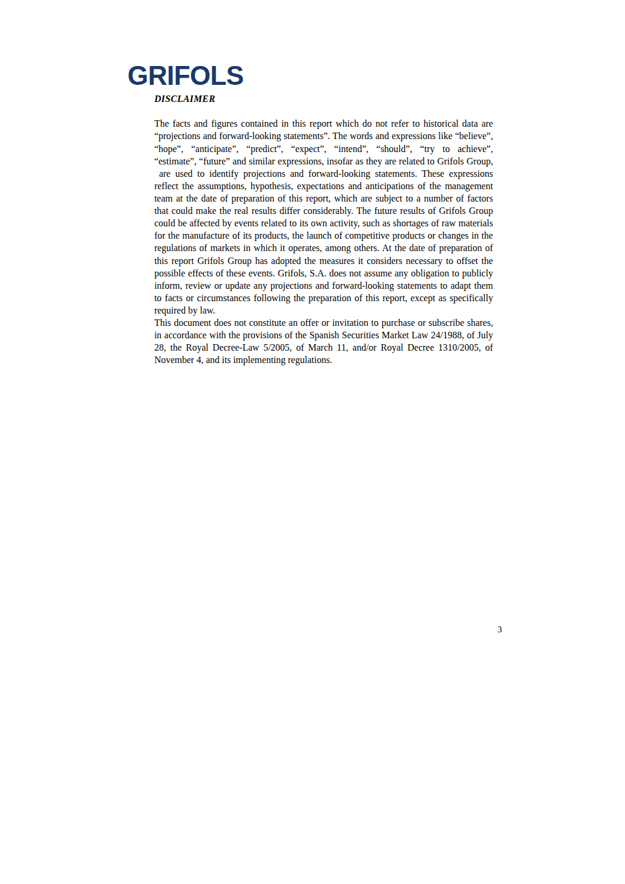GRIFOLS
DISCLAIMER
The facts and figures contained in this report which do not refer to historical data are “projections and forward-looking statements”. The words and expressions like “believe”, “hope”, “anticipate”, “predict”, “expect”, “intend”, “should”, “try to achieve”, “estimate”, “future” and similar expressions, insofar as they are related to Grifols Group, are used to identify projections and forward-looking statements. These expressions reflect the assumptions, hypothesis, expectations and anticipations of the management team at the date of preparation of this report, which are subject to a number of factors that could make the real results differ considerably. The future results of Grifols Group could be affected by events related to its own activity, such as shortages of raw materials for the manufacture of its products, the launch of competitive products or changes in the regulations of markets in which it operates, among others. At the date of preparation of this report Grifols Group has adopted the measures it considers necessary to offset the possible effects of these events. Grifols, S.A. does not assume any obligation to publicly inform, review or update any projections and forward-looking statements to adapt them to facts or circumstances following the preparation of this report, except as specifically required by law.
This document does not constitute an offer or invitation to purchase or subscribe shares, in accordance with the provisions of the Spanish Securities Market Law 24/1988, of July 28, the Royal Decree-Law 5/2005, of March 11, and/or Royal Decree 1310/2005, of November 4, and its implementing regulations.
3